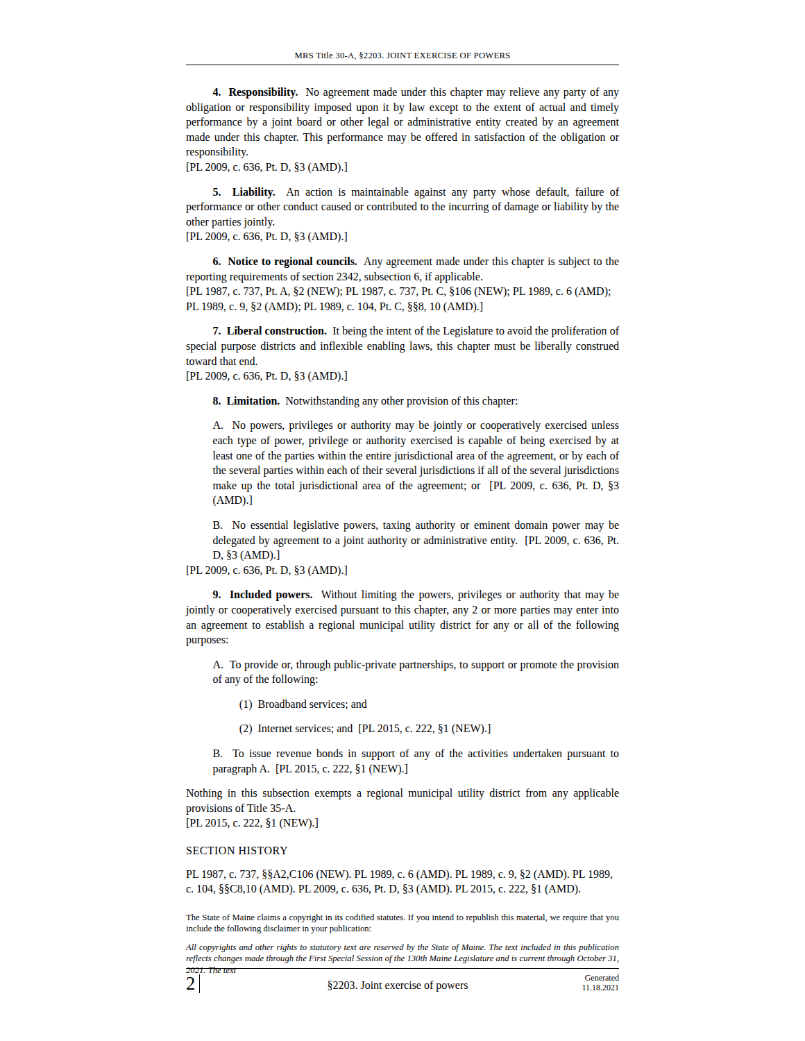MRS Title 30-A, §2203. JOINT EXERCISE OF POWERS
4. Responsibility. No agreement made under this chapter may relieve any party of any obligation or responsibility imposed upon it by law except to the extent of actual and timely performance by a joint board or other legal or administrative entity created by an agreement made under this chapter. This performance may be offered in satisfaction of the obligation or responsibility.
[PL 2009, c. 636, Pt. D, §3 (AMD).]
5. Liability. An action is maintainable against any party whose default, failure of performance or other conduct caused or contributed to the incurring of damage or liability by the other parties jointly.
[PL 2009, c. 636, Pt. D, §3 (AMD).]
6. Notice to regional councils. Any agreement made under this chapter is subject to the reporting requirements of section 2342, subsection 6, if applicable.
[PL 1987, c. 737, Pt. A, §2 (NEW); PL 1987, c. 737, Pt. C, §106 (NEW); PL 1989, c. 6 (AMD); PL 1989, c. 9, §2 (AMD); PL 1989, c. 104, Pt. C, §§8, 10 (AMD).]
7. Liberal construction. It being the intent of the Legislature to avoid the proliferation of special purpose districts and inflexible enabling laws, this chapter must be liberally construed toward that end.
[PL 2009, c. 636, Pt. D, §3 (AMD).]
8. Limitation. Notwithstanding any other provision of this chapter:
A. No powers, privileges or authority may be jointly or cooperatively exercised unless each type of power, privilege or authority exercised is capable of being exercised by at least one of the parties within the entire jurisdictional area of the agreement, or by each of the several parties within each of their several jurisdictions if all of the several jurisdictions make up the total jurisdictional area of the agreement; or [PL 2009, c. 636, Pt. D, §3 (AMD).]
B. No essential legislative powers, taxing authority or eminent domain power may be delegated by agreement to a joint authority or administrative entity. [PL 2009, c. 636, Pt. D, §3 (AMD).]
[PL 2009, c. 636, Pt. D, §3 (AMD).]
9. Included powers. Without limiting the powers, privileges or authority that may be jointly or cooperatively exercised pursuant to this chapter, any 2 or more parties may enter into an agreement to establish a regional municipal utility district for any or all of the following purposes:
A. To provide or, through public-private partnerships, to support or promote the provision of any of the following:
(1) Broadband services; and
(2) Internet services; and [PL 2015, c. 222, §1 (NEW).]
B. To issue revenue bonds in support of any of the activities undertaken pursuant to paragraph A. [PL 2015, c. 222, §1 (NEW).]
Nothing in this subsection exempts a regional municipal utility district from any applicable provisions of Title 35‑A.
[PL 2015, c. 222, §1 (NEW).]
SECTION HISTORY
PL 1987, c. 737, §§A2,C106 (NEW). PL 1989, c. 6 (AMD). PL 1989, c. 9, §2 (AMD). PL 1989, c. 104, §§C8,10 (AMD). PL 2009, c. 636, Pt. D, §3 (AMD). PL 2015, c. 222, §1 (AMD).
The State of Maine claims a copyright in its codified statutes. If you intend to republish this material, we require that you include the following disclaimer in your publication:
All copyrights and other rights to statutory text are reserved by the State of Maine. The text included in this publication reflects changes made through the First Special Session of the 130th Maine Legislature and is current through October 31, 2021. The text
2
§2203. Joint exercise of powers
Generated
11.18.2021